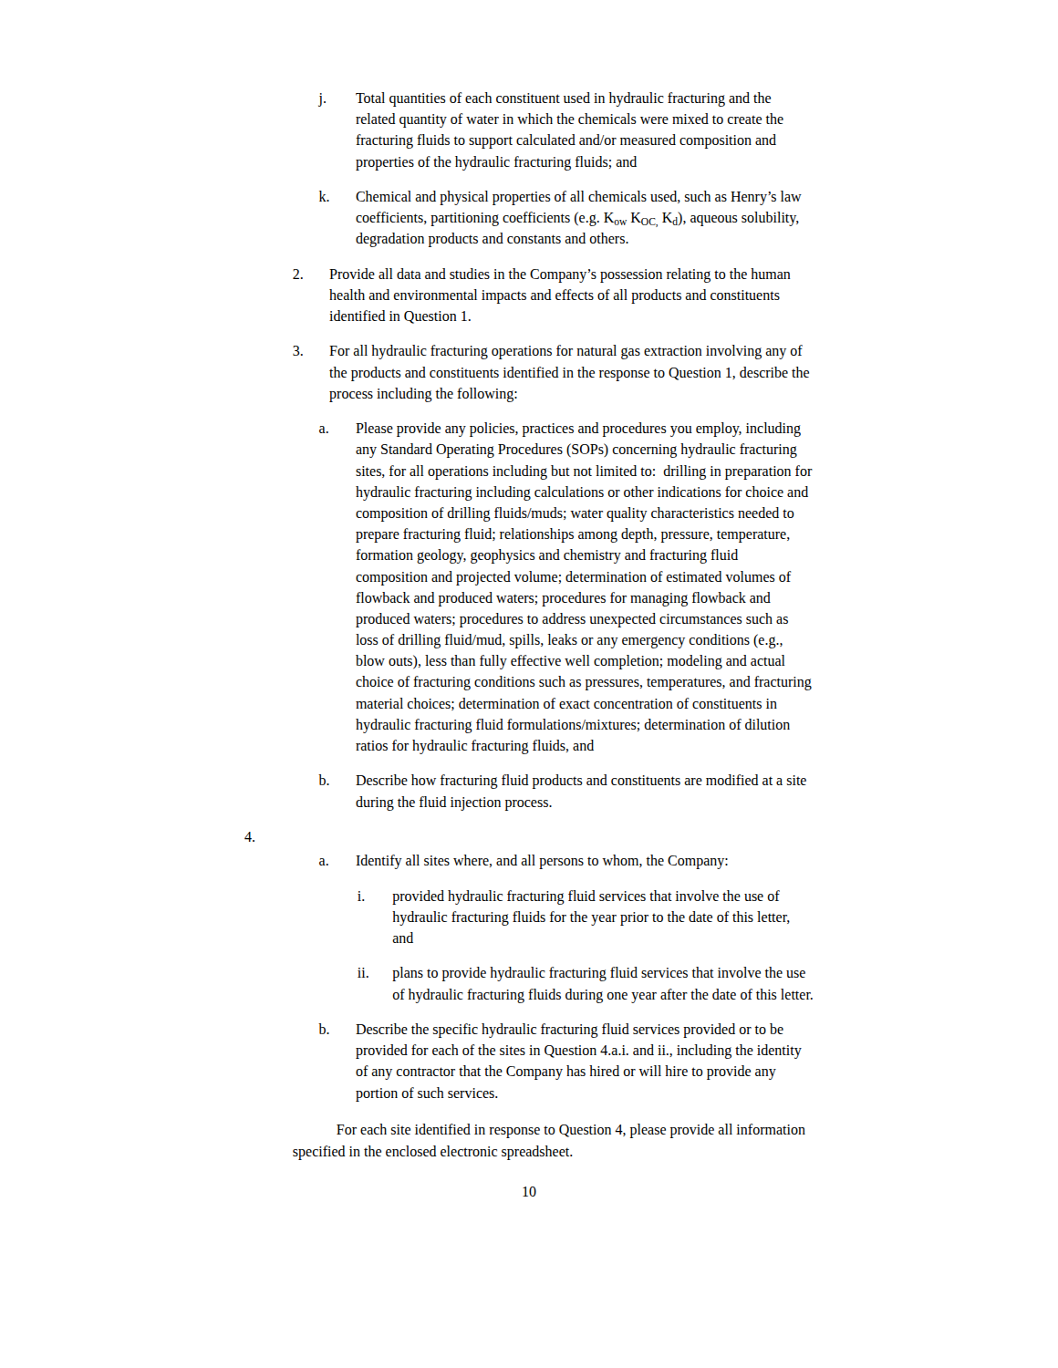j. Total quantities of each constituent used in hydraulic fracturing and the related quantity of water in which the chemicals were mixed to create the fracturing fluids to support calculated and/or measured composition and properties of the hydraulic fracturing fluids; and
k. Chemical and physical properties of all chemicals used, such as Henry’s law coefficients, partitioning coefficients (e.g. Kow KOC, Kd), aqueous solubility, degradation products and constants and others.
2. Provide all data and studies in the Company’s possession relating to the human health and environmental impacts and effects of all products and constituents identified in Question 1.
3. For all hydraulic fracturing operations for natural gas extraction involving any of the products and constituents identified in the response to Question 1, describe the process including the following:
a. Please provide any policies, practices and procedures you employ, including any Standard Operating Procedures (SOPs) concerning hydraulic fracturing sites, for all operations including but not limited to: drilling in preparation for hydraulic fracturing including calculations or other indications for choice and composition of drilling fluids/muds; water quality characteristics needed to prepare fracturing fluid; relationships among depth, pressure, temperature, formation geology, geophysics and chemistry and fracturing fluid composition and projected volume; determination of estimated volumes of flowback and produced waters; procedures for managing flowback and produced waters; procedures to address unexpected circumstances such as loss of drilling fluid/mud, spills, leaks or any emergency conditions (e.g., blow outs), less than fully effective well completion; modeling and actual choice of fracturing conditions such as pressures, temperatures, and fracturing material choices; determination of exact concentration of constituents in hydraulic fracturing fluid formulations/mixtures; determination of dilution ratios for hydraulic fracturing fluids, and
b. Describe how fracturing fluid products and constituents are modified at a site during the fluid injection process.
4.
a. Identify all sites where, and all persons to whom, the Company:
i. provided hydraulic fracturing fluid services that involve the use of hydraulic fracturing fluids for the year prior to the date of this letter, and
ii. plans to provide hydraulic fracturing fluid services that involve the use of hydraulic fracturing fluids during one year after the date of this letter.
b. Describe the specific hydraulic fracturing fluid services provided or to be provided for each of the sites in Question 4.a.i. and ii., including the identity of any contractor that the Company has hired or will hire to provide any portion of such services.
For each site identified in response to Question 4, please provide all information specified in the enclosed electronic spreadsheet.
10